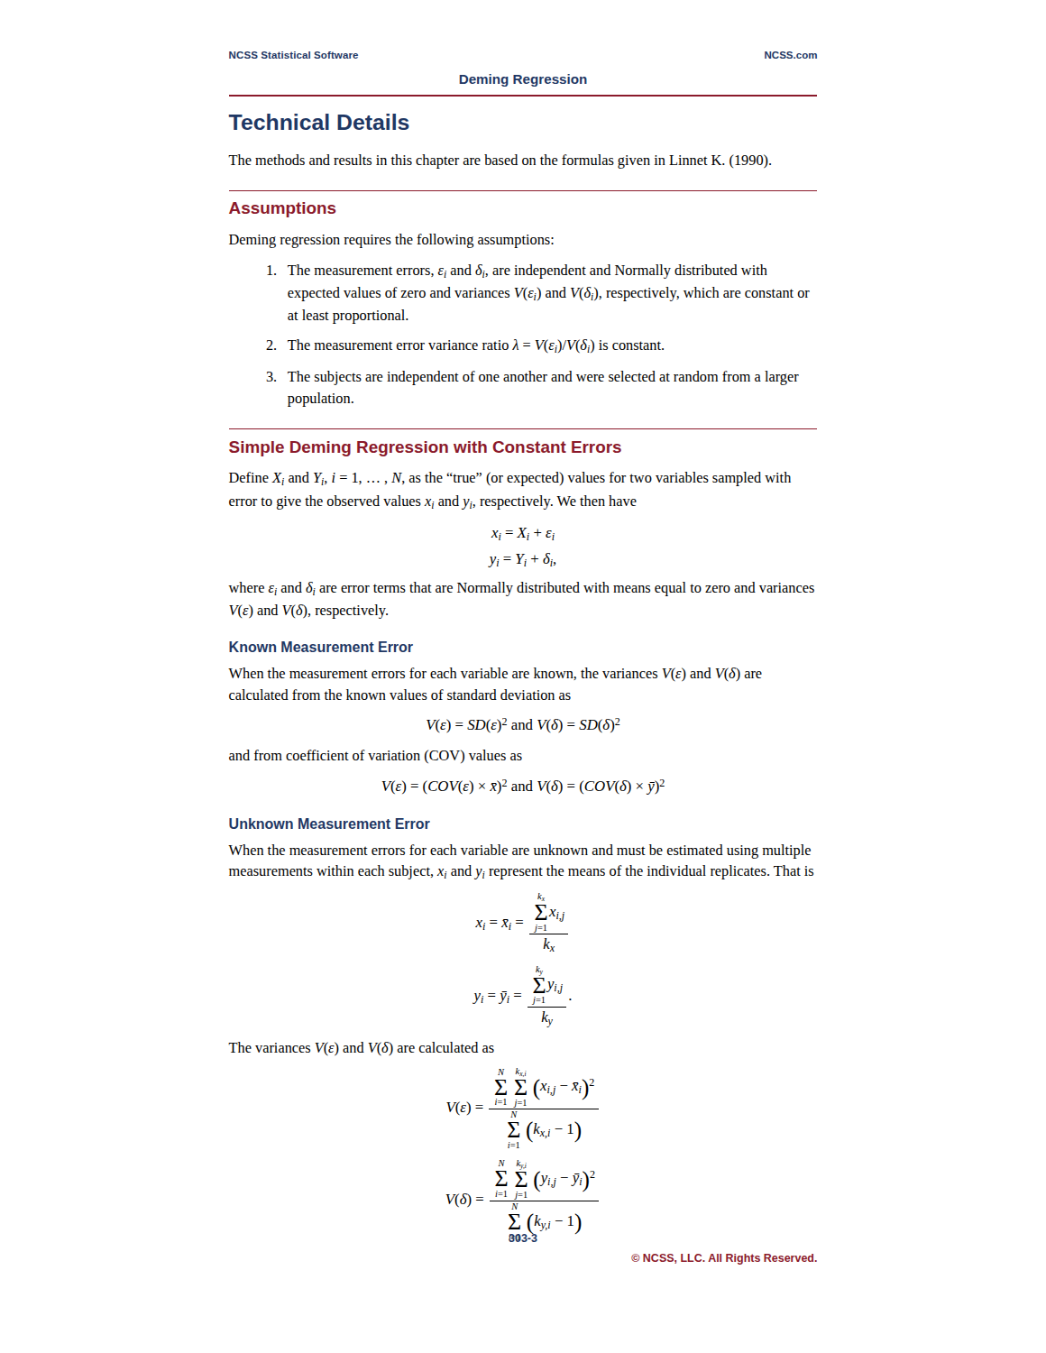NCSS Statistical Software
NCSS.com
Deming Regression
Technical Details
The methods and results in this chapter are based on the formulas given in Linnet K. (1990).
Assumptions
Deming regression requires the following assumptions:
The measurement errors, εi and δi, are independent and Normally distributed with expected values of zero and variances V(εi) and V(δi), respectively, which are constant or at least proportional.
The measurement error variance ratio λ = V(εi)/V(δi) is constant.
The subjects are independent of one another and were selected at random from a larger population.
Simple Deming Regression with Constant Errors
Define Xi and Yi, i = 1, … , N, as the “true” (or expected) values for two variables sampled with error to give the observed values xi and yi, respectively. We then have
xi = Xi + εi
yi = Yi + δi,
where εi and δi are error terms that are Normally distributed with means equal to zero and variances V(ε) and V(δ), respectively.
Known Measurement Error
When the measurement errors for each variable are known, the variances V(ε) and V(δ) are calculated from the known values of standard deviation as
V(ε) = SD(ε)2 and V(δ) = SD(δ)2
and from coefficient of variation (COV) values as
V(ε) = (COV(ε) × x̄)2 and V(δ) = (COV(δ) × ȳ)2
Unknown Measurement Error
When the measurement errors for each variable are unknown and must be estimated using multiple measurements within each subject, xi and yi represent the means of the individual replicates. That is
xi = x̄i = kx Σj=1 xi,j kx
yi = ȳi = ky Σj=1 yi,j ky .
The variances V(ε) and V(δ) are calculated as
V(ε) = NΣi=1 kx,i Σj=1 (xi,j − x̄i)2 NΣi=1 (kx,i − 1)
V(δ) = NΣi=1 ky,i Σj=1 (yi,j − ȳi)2 NΣi=1 (ky,i − 1)
303-3
© NCSS, LLC. All Rights Reserved.